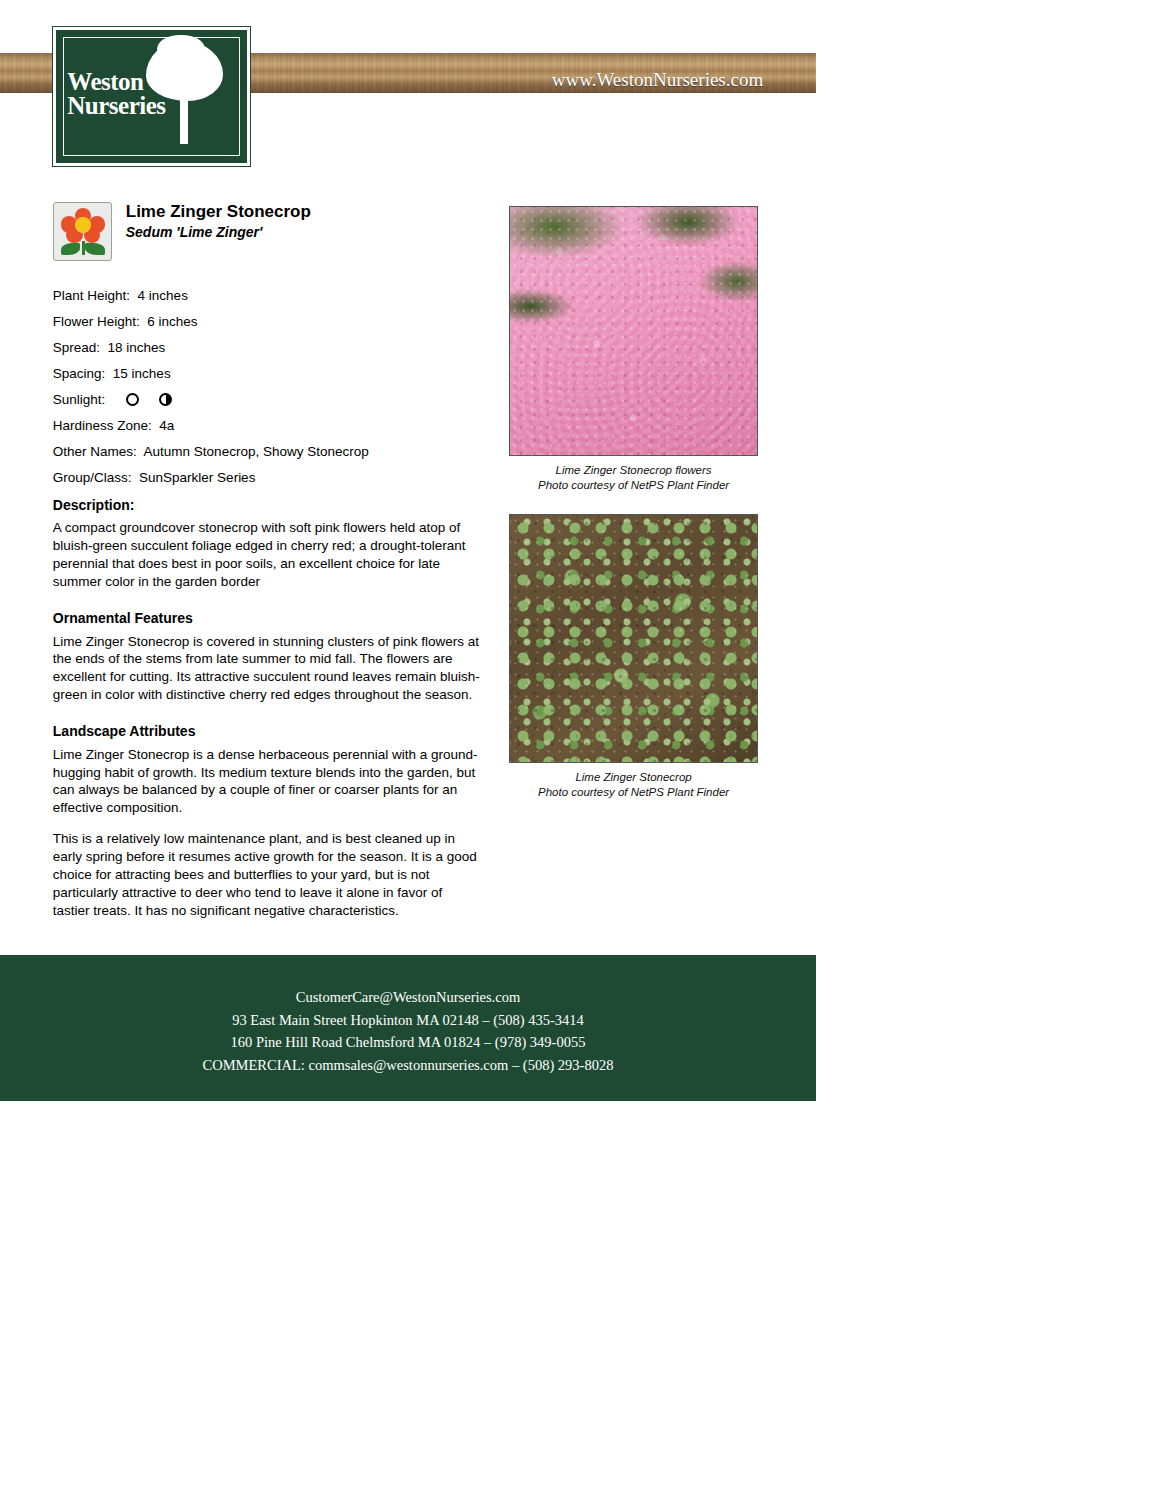Weston Nurseries
www.WestonNurseries.com
Lime Zinger Stonecrop
Sedum 'Lime Zinger'
Plant Height: 4 inches
Flower Height: 6 inches
Spread: 18 inches
Spacing: 15 inches
Sunlight:
Hardiness Zone: 4a
Other Names: Autumn Stonecrop, Showy Stonecrop
Group/Class: SunSparkler Series
Description:
A compact groundcover stonecrop with soft pink flowers held atop of bluish-green succulent foliage edged in cherry red; a drought-tolerant perennial that does best in poor soils, an excellent choice for late summer color in the garden border
Ornamental Features
Lime Zinger Stonecrop is covered in stunning clusters of pink flowers at the ends of the stems from late summer to mid fall. The flowers are excellent for cutting. Its attractive succulent round leaves remain bluish-green in color with distinctive cherry red edges throughout the season.
Landscape Attributes
Lime Zinger Stonecrop is a dense herbaceous perennial with a ground-hugging habit of growth. Its medium texture blends into the garden, but can always be balanced by a couple of finer or coarser plants for an effective composition.
This is a relatively low maintenance plant, and is best cleaned up in early spring before it resumes active growth for the season. It is a good choice for attracting bees and butterflies to your yard, but is not particularly attractive to deer who tend to leave it alone in favor of tastier treats. It has no significant negative characteristics.
Lime Zinger Stonecrop flowers
Photo courtesy of NetPS Plant Finder
Lime Zinger Stonecrop
Photo courtesy of NetPS Plant Finder
CustomerCare@WestonNurseries.com 93 East Main Street Hopkinton MA 02148 – (508) 435-3414 160 Pine Hill Road Chelmsford MA 01824 – (978) 349-0055 COMMERCIAL: commsales@westonnurseries.com – (508) 293-8028